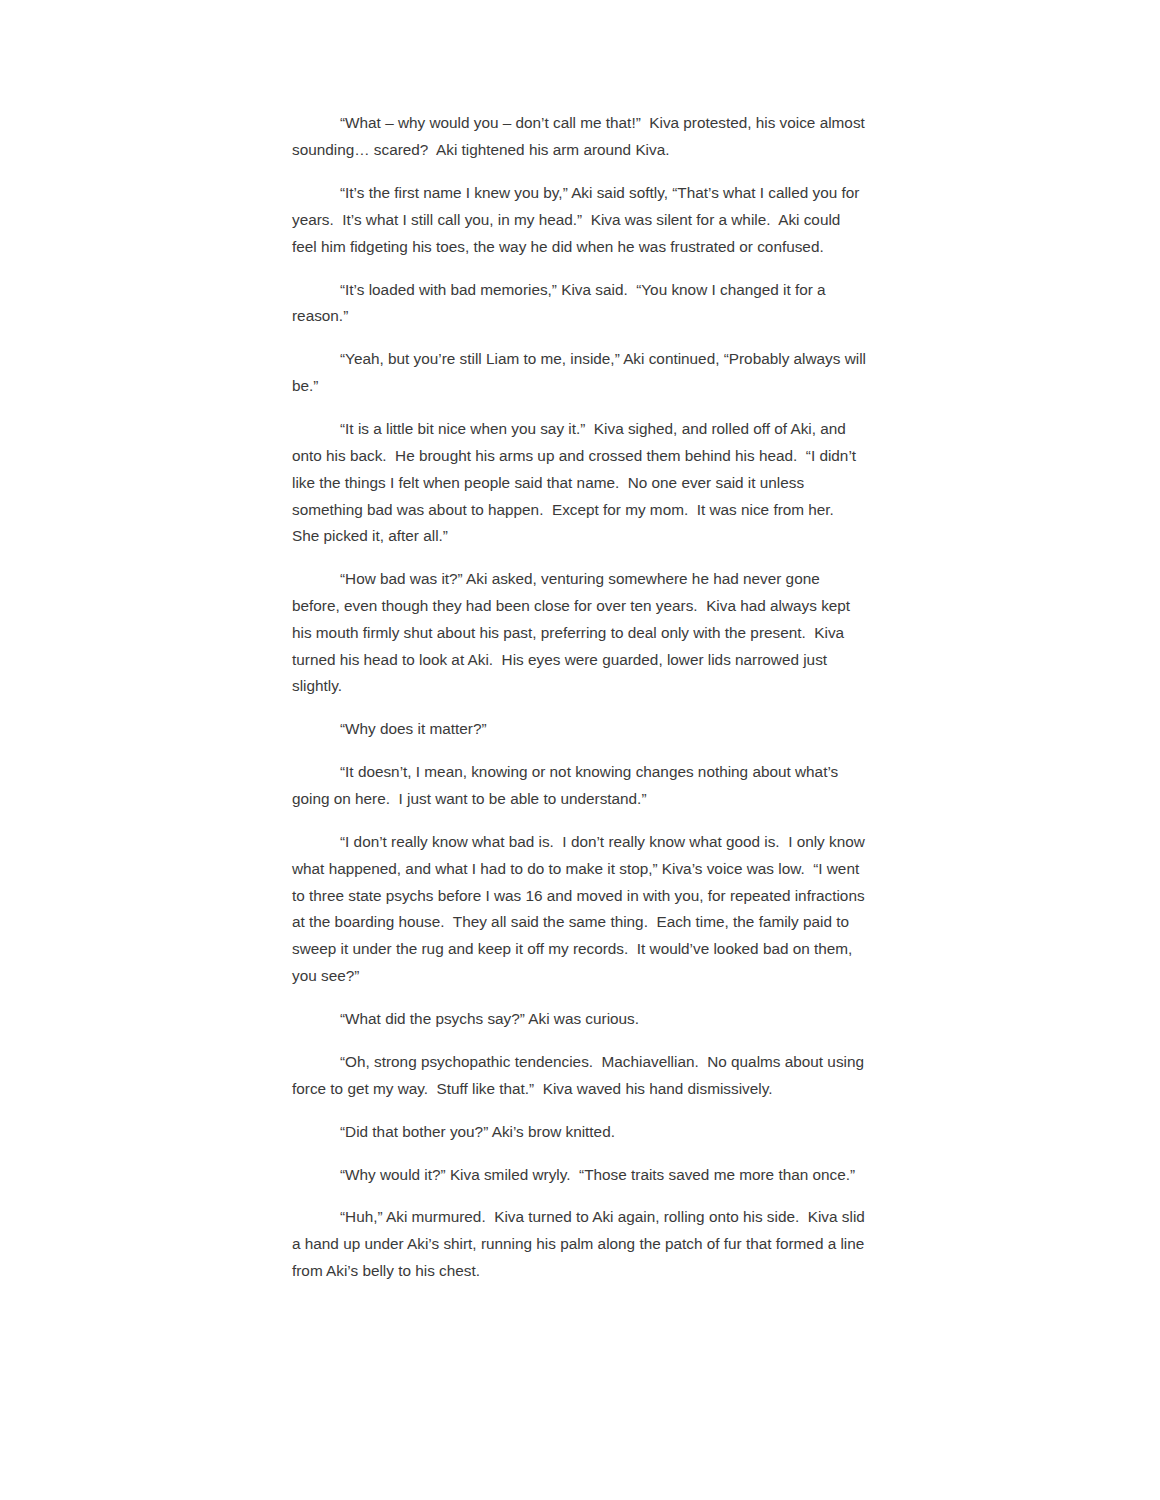“What – why would you – don’t call me that!” Kiva protested, his voice almost sounding… scared? Aki tightened his arm around Kiva.
“It’s the first name I knew you by,” Aki said softly, “That’s what I called you for years. It’s what I still call you, in my head.” Kiva was silent for a while. Aki could feel him fidgeting his toes, the way he did when he was frustrated or confused.
“It’s loaded with bad memories,” Kiva said. “You know I changed it for a reason.”
“Yeah, but you’re still Liam to me, inside,” Aki continued, “Probably always will be.”
“It is a little bit nice when you say it.” Kiva sighed, and rolled off of Aki, and onto his back. He brought his arms up and crossed them behind his head. “I didn’t like the things I felt when people said that name. No one ever said it unless something bad was about to happen. Except for my mom. It was nice from her. She picked it, after all.”
“How bad was it?” Aki asked, venturing somewhere he had never gone before, even though they had been close for over ten years. Kiva had always kept his mouth firmly shut about his past, preferring to deal only with the present. Kiva turned his head to look at Aki. His eyes were guarded, lower lids narrowed just slightly.
“Why does it matter?”
“It doesn’t, I mean, knowing or not knowing changes nothing about what’s going on here. I just want to be able to understand.”
“I don’t really know what bad is. I don’t really know what good is. I only know what happened, and what I had to do to make it stop,” Kiva’s voice was low. “I went to three state psychs before I was 16 and moved in with you, for repeated infractions at the boarding house. They all said the same thing. Each time, the family paid to sweep it under the rug and keep it off my records. It would’ve looked bad on them, you see?”
“What did the psychs say?” Aki was curious.
“Oh, strong psychopathic tendencies. Machiavellian. No qualms about using force to get my way. Stuff like that.” Kiva waved his hand dismissively.
“Did that bother you?” Aki’s brow knitted.
“Why would it?” Kiva smiled wryly. “Those traits saved me more than once.”
“Huh,” Aki murmured. Kiva turned to Aki again, rolling onto his side. Kiva slid a hand up under Aki’s shirt, running his palm along the patch of fur that formed a line from Aki’s belly to his chest.